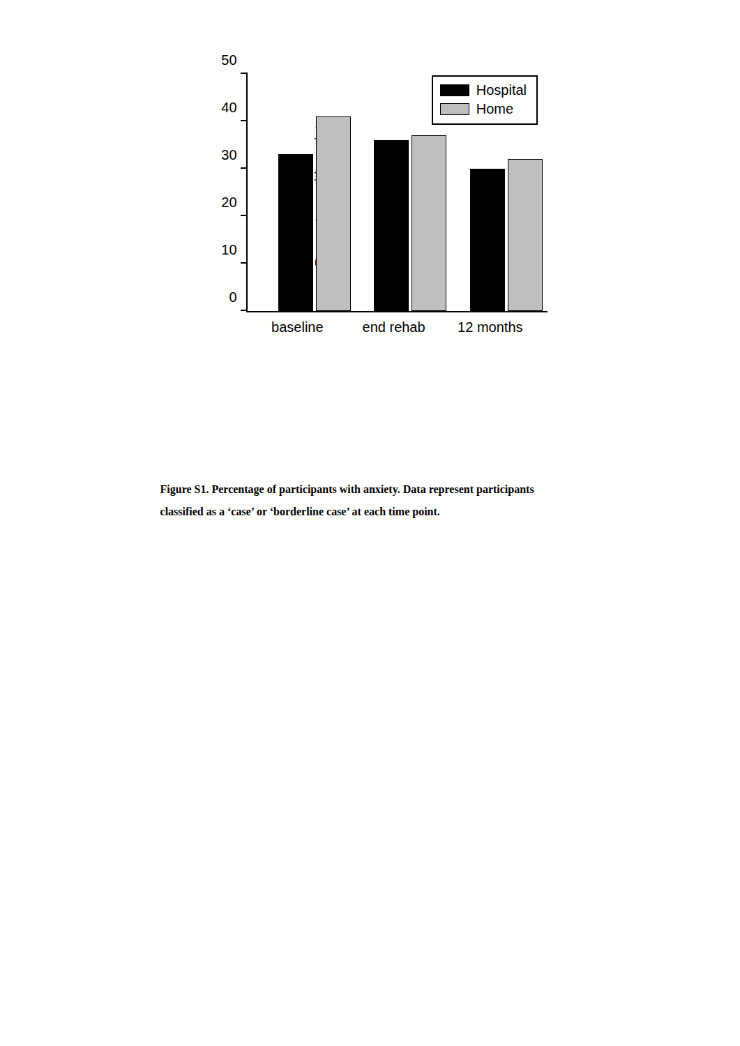Hospital
Home
Percentage with anxiety
0
10
20
30
40
50
baseline end rehab 12 months
Figure S1. Percentage of participants with anxiety. Data represent participants classified as a ‘case’ or ‘borderline case’ at each time point.